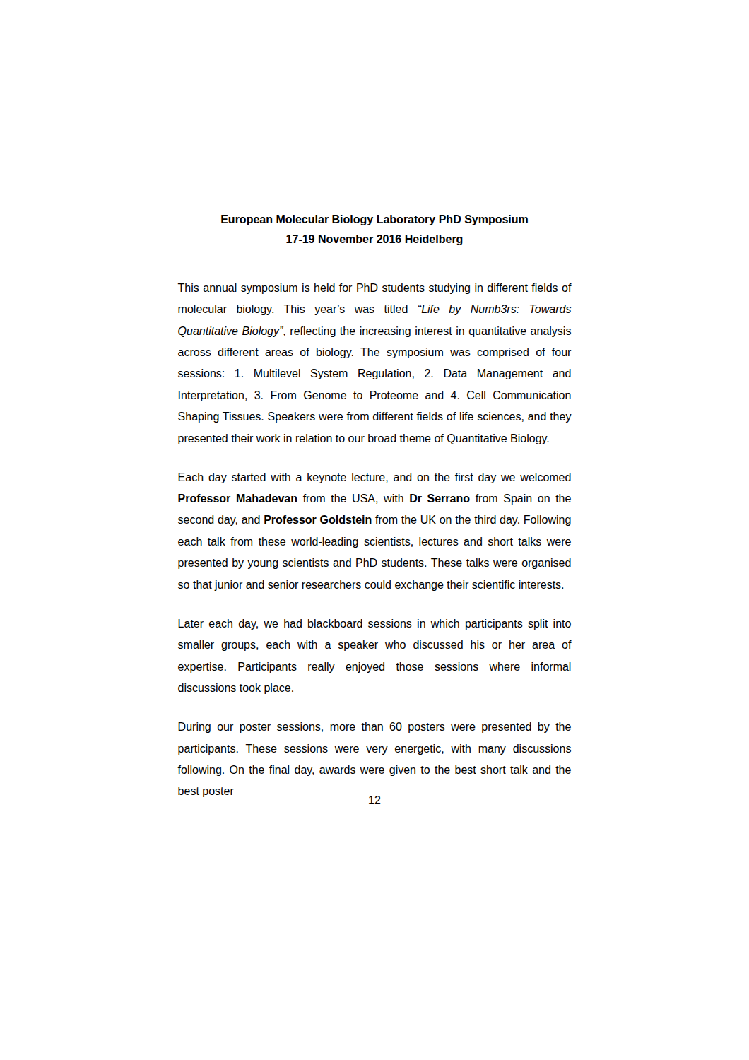European Molecular Biology Laboratory PhD Symposium
17-19 November 2016 Heidelberg
This annual symposium is held for PhD students studying in different fields of molecular biology. This year’s was titled “Life by Numb3rs: Towards Quantitative Biology”, reflecting the increasing interest in quantitative analysis across different areas of biology. The symposium was comprised of four sessions: 1. Multilevel System Regulation, 2. Data Management and Interpretation, 3. From Genome to Proteome and 4. Cell Communication Shaping Tissues. Speakers were from different fields of life sciences, and they presented their work in relation to our broad theme of Quantitative Biology.
Each day started with a keynote lecture, and on the first day we welcomed Professor Mahadevan from the USA, with Dr Serrano from Spain on the second day, and Professor Goldstein from the UK on the third day. Following each talk from these world-leading scientists, lectures and short talks were presented by young scientists and PhD students. These talks were organised so that junior and senior researchers could exchange their scientific interests.
Later each day, we had blackboard sessions in which participants split into smaller groups, each with a speaker who discussed his or her area of expertise. Participants really enjoyed those sessions where informal discussions took place.
During our poster sessions, more than 60 posters were presented by the participants. These sessions were very energetic, with many discussions following. On the final day, awards were given to the best short talk and the best poster
12